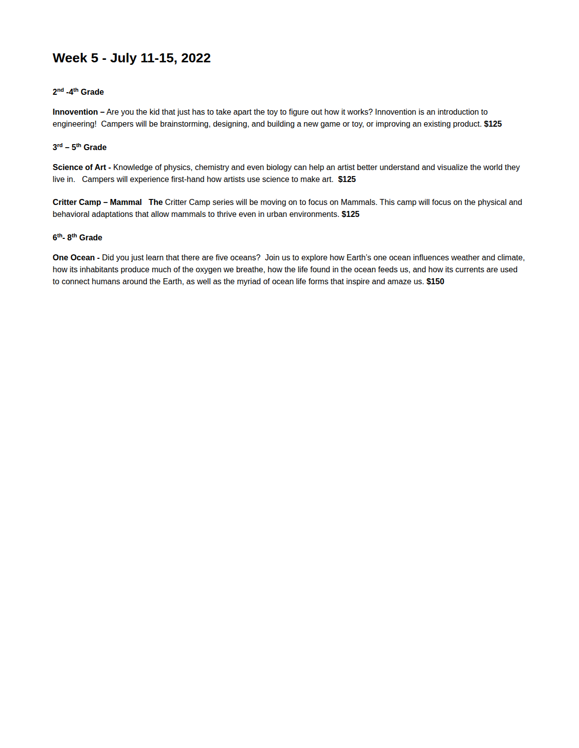Week 5 - July 11-15, 2022
2nd -4th Grade
Innovention – Are you the kid that just has to take apart the toy to figure out how it works? Innovention is an introduction to engineering! Campers will be brainstorming, designing, and building a new game or toy, or improving an existing product. $125
3rd – 5th Grade
Science of Art - Knowledge of physics, chemistry and even biology can help an artist better understand and visualize the world they live in. Campers will experience first-hand how artists use science to make art. $125
Critter Camp – Mammal The Critter Camp series will be moving on to focus on Mammals. This camp will focus on the physical and behavioral adaptations that allow mammals to thrive even in urban environments. $125
6th- 8th Grade
One Ocean - Did you just learn that there are five oceans? Join us to explore how Earth’s one ocean influences weather and climate, how its inhabitants produce much of the oxygen we breathe, how the life found in the ocean feeds us, and how its currents are used to connect humans around the Earth, as well as the myriad of ocean life forms that inspire and amaze us. $150